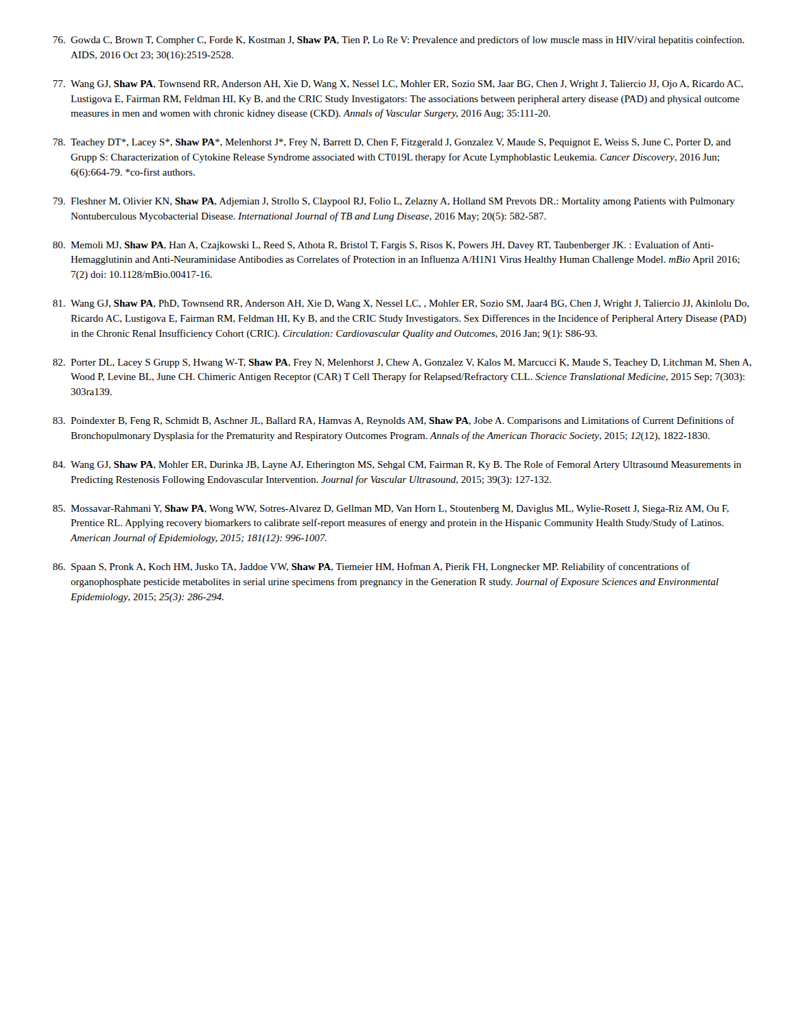76 Gowda C, Brown T, Compher C, Forde K, Kostman J, Shaw PA, Tien P, Lo Re V: Prevalence and predictors of low muscle mass in HIV/viral hepatitis coinfection. AIDS, 2016 Oct 23; 30(16):2519-2528.
77 Wang GJ, Shaw PA, Townsend RR, Anderson AH, Xie D, Wang X, Nessel LC, Mohler ER, Sozio SM, Jaar BG, Chen J, Wright J, Taliercio JJ, Ojo A, Ricardo AC, Lustigova E, Fairman RM, Feldman HI, Ky B, and the CRIC Study Investigators: The associations between peripheral artery disease (PAD) and physical outcome measures in men and women with chronic kidney disease (CKD). Annals of Vascular Surgery, 2016 Aug; 35:111-20.
78 Teachey DT*, Lacey S*, Shaw PA*, Melenhorst J*, Frey N, Barrett D, Chen F, Fitzgerald J, Gonzalez V, Maude S, Pequignot E, Weiss S, June C, Porter D, and Grupp S: Characterization of Cytokine Release Syndrome associated with CT019L therapy for Acute Lymphoblastic Leukemia. Cancer Discovery, 2016 Jun; 6(6):664-79. *co-first authors.
79 Fleshner M, Olivier KN, Shaw PA, Adjemian J, Strollo S, Claypool RJ, Folio L, Zelazny A, Holland SM Prevots DR.: Mortality among Patients with Pulmonary Nontuberculous Mycobacterial Disease. International Journal of TB and Lung Disease, 2016 May; 20(5): 582-587.
80 Memoli MJ, Shaw PA, Han A, Czajkowski L, Reed S, Athota R, Bristol T, Fargis S, Risos K, Powers JH, Davey RT, Taubenberger JK. : Evaluation of Anti-Hemagglutinin and Anti-Neuraminidase Antibodies as Correlates of Protection in an Influenza A/H1N1 Virus Healthy Human Challenge Model. mBio April 2016; 7(2) doi: 10.1128/mBio.00417-16.
81 Wang GJ, Shaw PA, PhD, Townsend RR, Anderson AH, Xie D, Wang X, Nessel LC, , Mohler ER, Sozio SM, Jaar4 BG, Chen J, Wright J, Taliercio JJ, Akinlolu Do, Ricardo AC, Lustigova E, Fairman RM, Feldman HI, Ky B, and the CRIC Study Investigators. Sex Differences in the Incidence of Peripheral Artery Disease (PAD) in the Chronic Renal Insufficiency Cohort (CRIC). Circulation: Cardiovascular Quality and Outcomes, 2016 Jan; 9(1): S86-93.
82 Porter DL, Lacey S Grupp S, Hwang W-T, Shaw PA, Frey N, Melenhorst J, Chew A, Gonzalez V, Kalos M, Marcucci K, Maude S, Teachey D, Litchman M, Shen A, Wood P, Levine BL, June CH. Chimeric Antigen Receptor (CAR) T Cell Therapy for Relapsed/Refractory CLL. Science Translational Medicine, 2015 Sep; 7(303): 303ra139.
83 Poindexter B, Feng R, Schmidt B, Aschner JL, Ballard RA, Hamvas A, Reynolds AM, Shaw PA, Jobe A. Comparisons and Limitations of Current Definitions of Bronchopulmonary Dysplasia for the Prematurity and Respiratory Outcomes Program. Annals of the American Thoracic Society, 2015; 12(12), 1822-1830.
84 Wang GJ, Shaw PA, Mohler ER, Durinka JB, Layne AJ, Etherington MS, Sehgal CM, Fairman R, Ky B. The Role of Femoral Artery Ultrasound Measurements in Predicting Restenosis Following Endovascular Intervention. Journal for Vascular Ultrasound, 2015; 39(3): 127-132.
85 Mossavar-Rahmani Y, Shaw PA, Wong WW, Sotres-Alvarez D, Gellman MD, Van Horn L, Stoutenberg M, Daviglus ML, Wylie-Rosett J, Siega-Riz AM, Ou F, Prentice RL. Applying recovery biomarkers to calibrate self-report measures of energy and protein in the Hispanic Community Health Study/Study of Latinos. American Journal of Epidemiology, 2015; 181(12): 996-1007.
86 Spaan S, Pronk A, Koch HM, Jusko TA, Jaddoe VW, Shaw PA, Tiemeier HM, Hofman A, Pierik FH, Longnecker MP. Reliability of concentrations of organophosphate pesticide metabolites in serial urine specimens from pregnancy in the Generation R study. Journal of Exposure Sciences and Environmental Epidemiology, 2015; 25(3): 286-294.